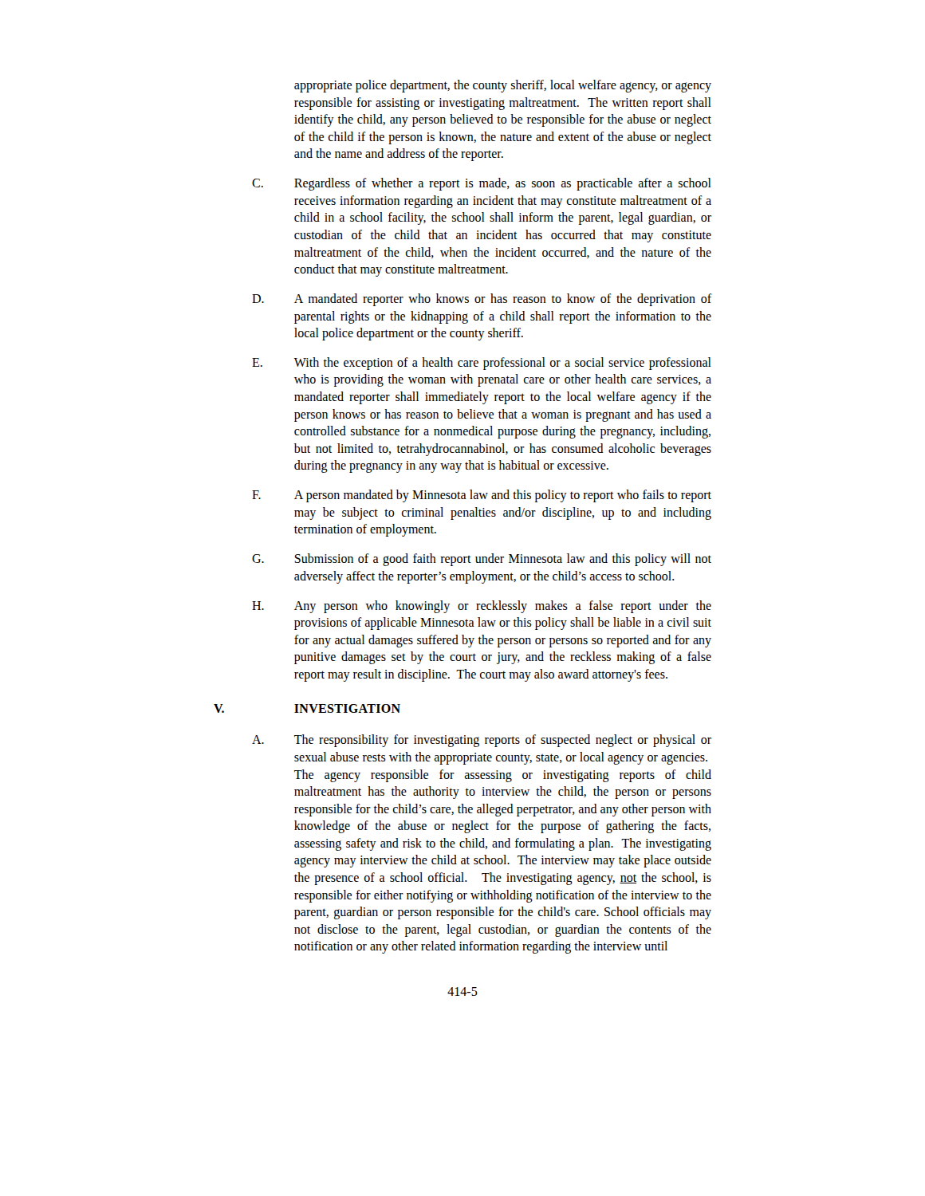appropriate police department, the county sheriff, local welfare agency, or agency responsible for assisting or investigating maltreatment. The written report shall identify the child, any person believed to be responsible for the abuse or neglect of the child if the person is known, the nature and extent of the abuse or neglect and the name and address of the reporter.
C. Regardless of whether a report is made, as soon as practicable after a school receives information regarding an incident that may constitute maltreatment of a child in a school facility, the school shall inform the parent, legal guardian, or custodian of the child that an incident has occurred that may constitute maltreatment of the child, when the incident occurred, and the nature of the conduct that may constitute maltreatment.
D. A mandated reporter who knows or has reason to know of the deprivation of parental rights or the kidnapping of a child shall report the information to the local police department or the county sheriff.
E. With the exception of a health care professional or a social service professional who is providing the woman with prenatal care or other health care services, a mandated reporter shall immediately report to the local welfare agency if the person knows or has reason to believe that a woman is pregnant and has used a controlled substance for a nonmedical purpose during the pregnancy, including, but not limited to, tetrahydrocannabinol, or has consumed alcoholic beverages during the pregnancy in any way that is habitual or excessive.
F. A person mandated by Minnesota law and this policy to report who fails to report may be subject to criminal penalties and/or discipline, up to and including termination of employment.
G. Submission of a good faith report under Minnesota law and this policy will not adversely affect the reporter’s employment, or the child’s access to school.
H. Any person who knowingly or recklessly makes a false report under the provisions of applicable Minnesota law or this policy shall be liable in a civil suit for any actual damages suffered by the person or persons so reported and for any punitive damages set by the court or jury, and the reckless making of a false report may result in discipline. The court may also award attorney's fees.
V. INVESTIGATION
A. The responsibility for investigating reports of suspected neglect or physical or sexual abuse rests with the appropriate county, state, or local agency or agencies. The agency responsible for assessing or investigating reports of child maltreatment has the authority to interview the child, the person or persons responsible for the child’s care, the alleged perpetrator, and any other person with knowledge of the abuse or neglect for the purpose of gathering the facts, assessing safety and risk to the child, and formulating a plan. The investigating agency may interview the child at school. The interview may take place outside the presence of a school official. The investigating agency, not the school, is responsible for either notifying or withholding notification of the interview to the parent, guardian or person responsible for the child's care. School officials may not disclose to the parent, legal custodian, or guardian the contents of the notification or any other related information regarding the interview until
414-5